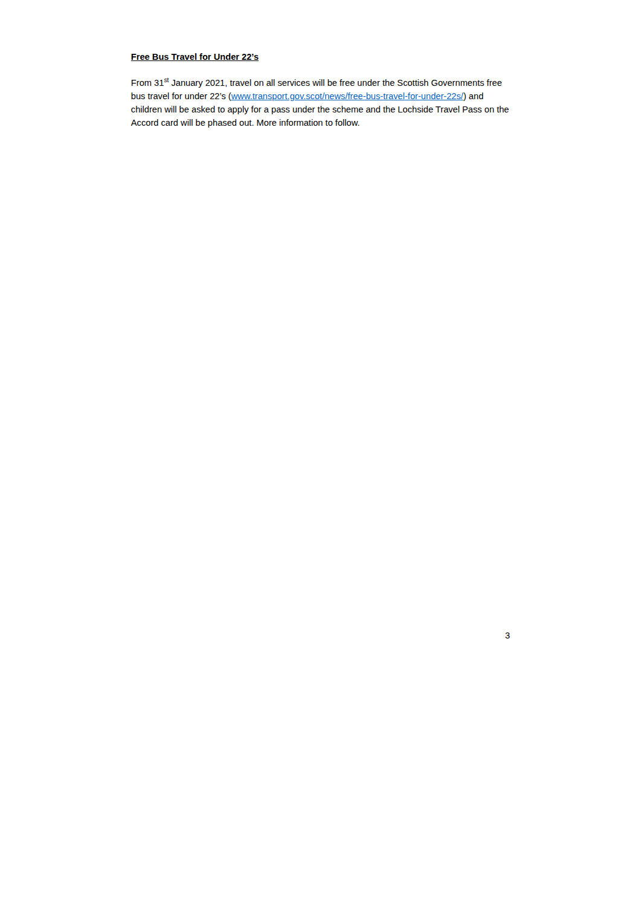Free Bus Travel for Under 22’s
From 31st January 2021, travel on all services will be free under the Scottish Governments free bus travel for under 22’s (www.transport.gov.scot/news/free-bus-travel-for-under-22s/) and children will be asked to apply for a pass under the scheme and the Lochside Travel Pass on the Accord card will be phased out. More information to follow.
3